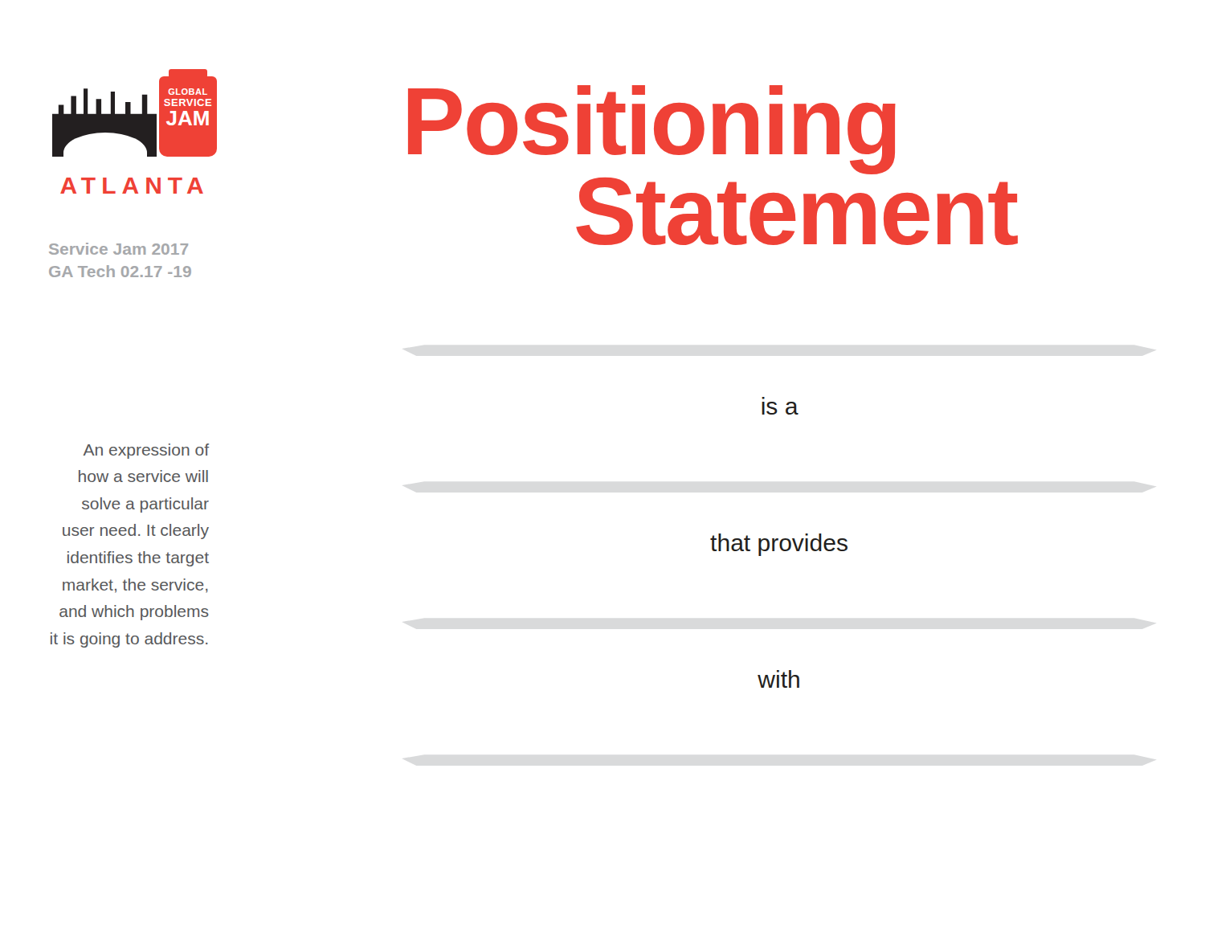GLOBAL
SERVICE
JAM
ATLANTA
Service Jam 2017
GA Tech 02.17 -19
An expression of how a service will solve a particular user need. It clearly identifies the target market, the service, and which problems it is going to address.
PositioningStatement
is a
that provides
with